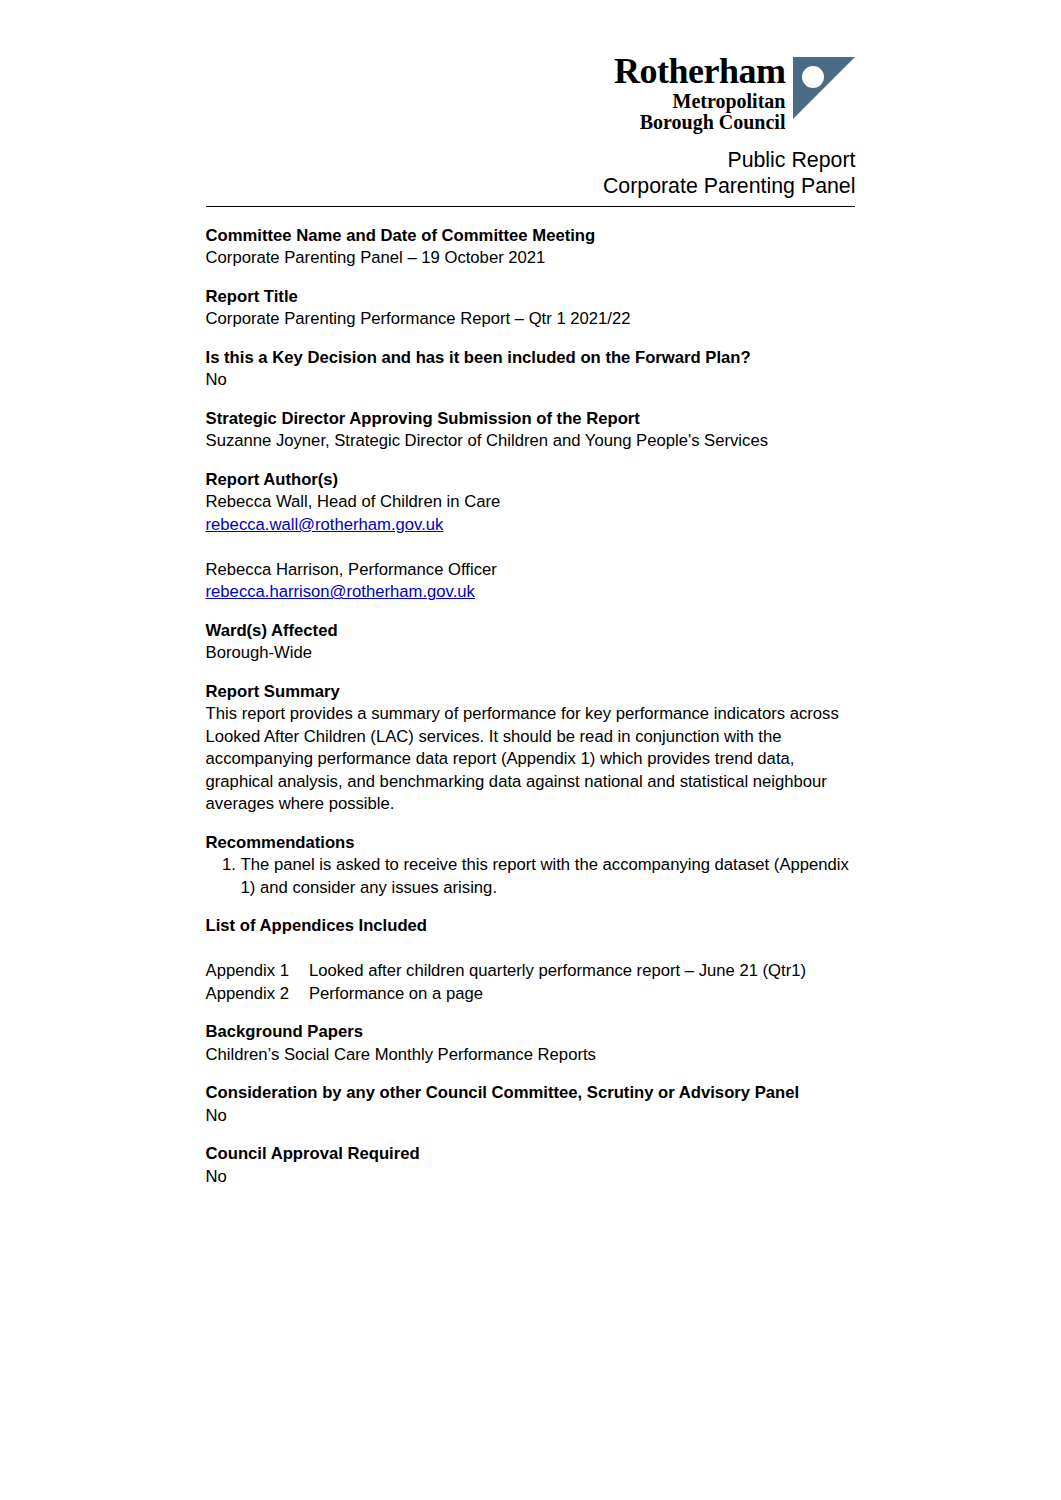Rotherham Metropolitan Borough Council
Public Report
Corporate Parenting Panel
Committee Name and Date of Committee Meeting
Corporate Parenting Panel – 19 October 2021
Report Title
Corporate Parenting Performance Report – Qtr 1 2021/22
Is this a Key Decision and has it been included on the Forward Plan?
No
Strategic Director Approving Submission of the Report
Suzanne Joyner, Strategic Director of Children and Young People's Services
Report Author(s)
Rebecca Wall, Head of Children in Care
rebecca.wall@rotherham.gov.uk
Rebecca Harrison, Performance Officer
rebecca.harrison@rotherham.gov.uk
Ward(s) Affected
Borough-Wide
Report Summary
This report provides a summary of performance for key performance indicators across Looked After Children (LAC) services. It should be read in conjunction with the accompanying performance data report (Appendix 1) which provides trend data, graphical analysis, and benchmarking data against national and statistical neighbour averages where possible.
Recommendations
The panel is asked to receive this report with the accompanying dataset (Appendix 1) and consider any issues arising.
List of Appendices Included
Appendix 1 Looked after children quarterly performance report – June 21 (Qtr1)
Appendix 2 Performance on a page
Background Papers
Children’s Social Care Monthly Performance Reports
Consideration by any other Council Committee, Scrutiny or Advisory Panel
No
Council Approval Required
No